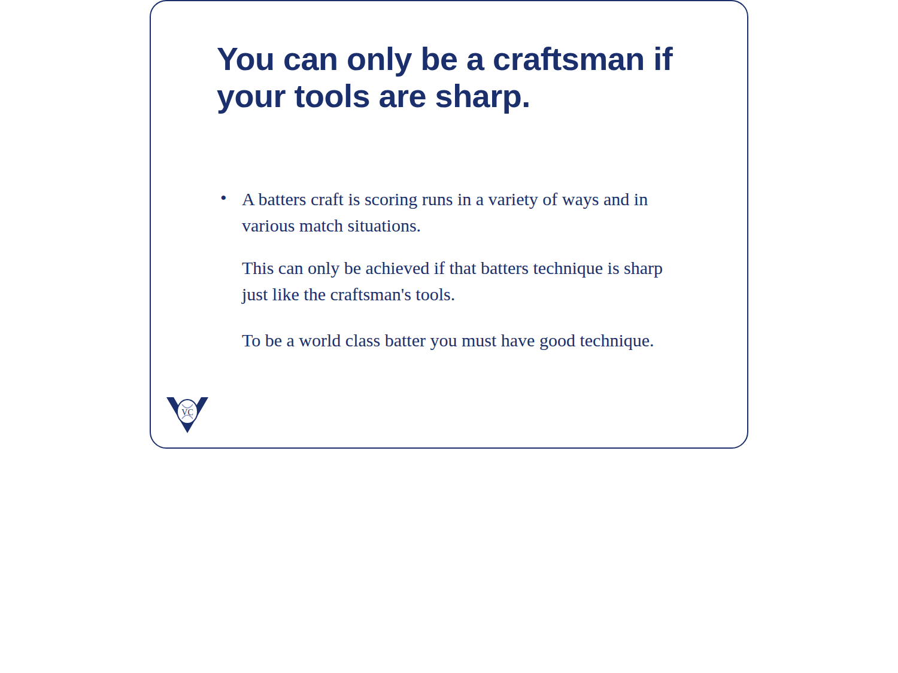You can only be a craftsman if your tools are sharp.
A batters craft is scoring runs in a variety of ways and in various match situations.
This can only be achieved if that batters technique is sharp just like the craftsman's tools.
To be a world class batter you must have good technique.
VC